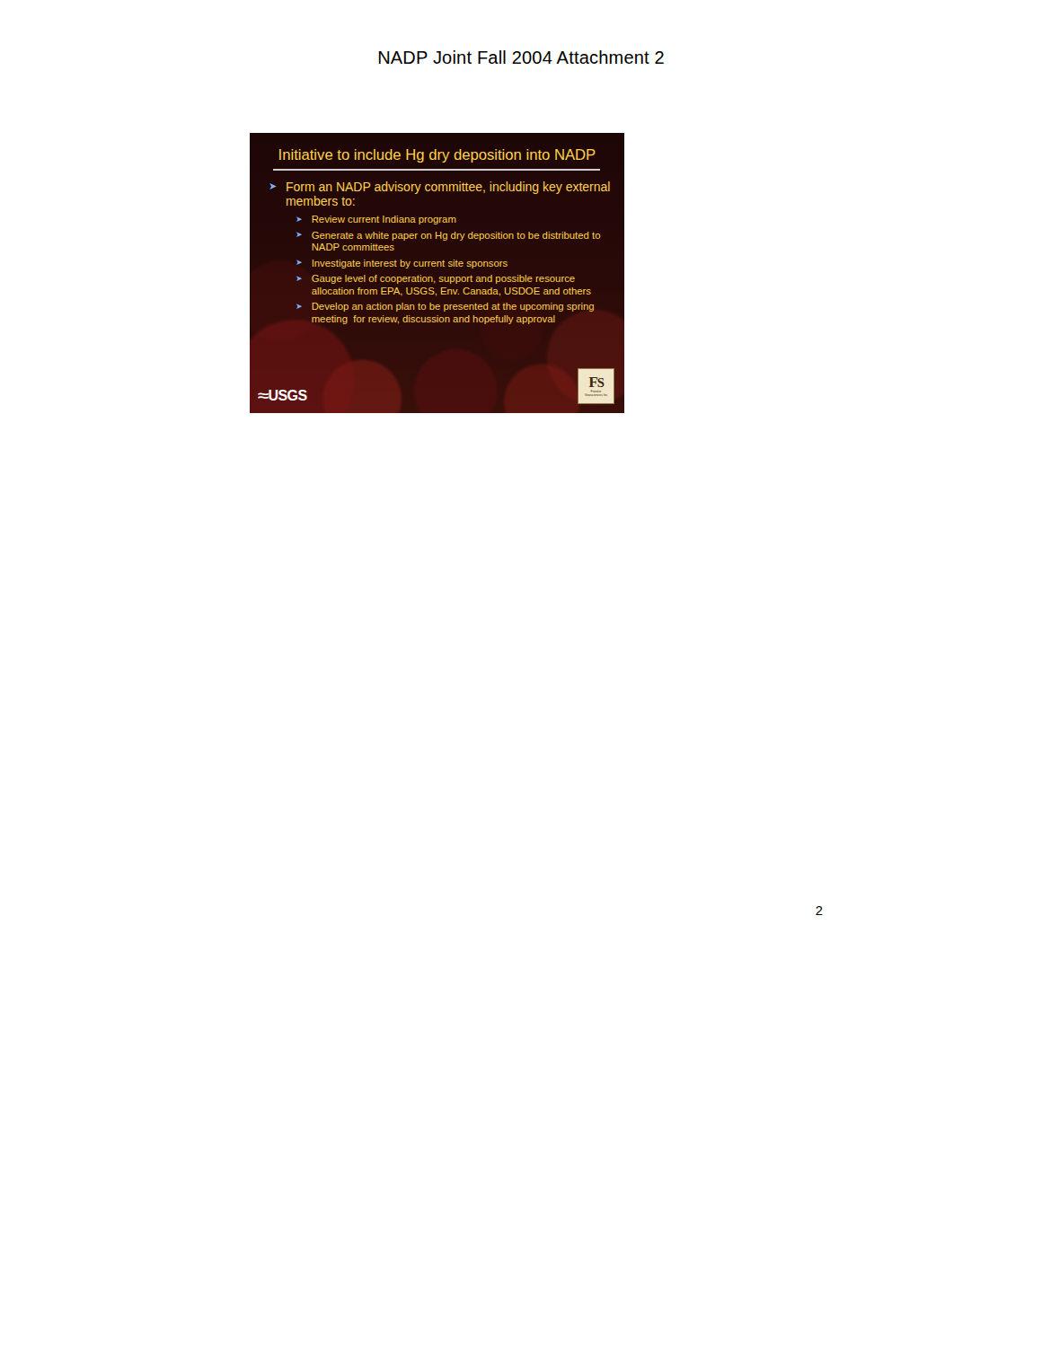NADP Joint Fall 2004 Attachment 2
Initiative to include Hg dry deposition into NADP
Form an NADP advisory committee, including key external members to:
Review current Indiana program
Generate a white paper on Hg dry deposition to be distributed to NADP committees
Investigate interest by current site sponsors
Gauge level of cooperation, support and possible resource allocation from EPA, USGS, Env. Canada, USDOE and others
Develop an action plan to be presented at the upcoming spring meeting for review, discussion and hopefully approval
≈USGS
FS
Frontier
Geosciences Inc
2